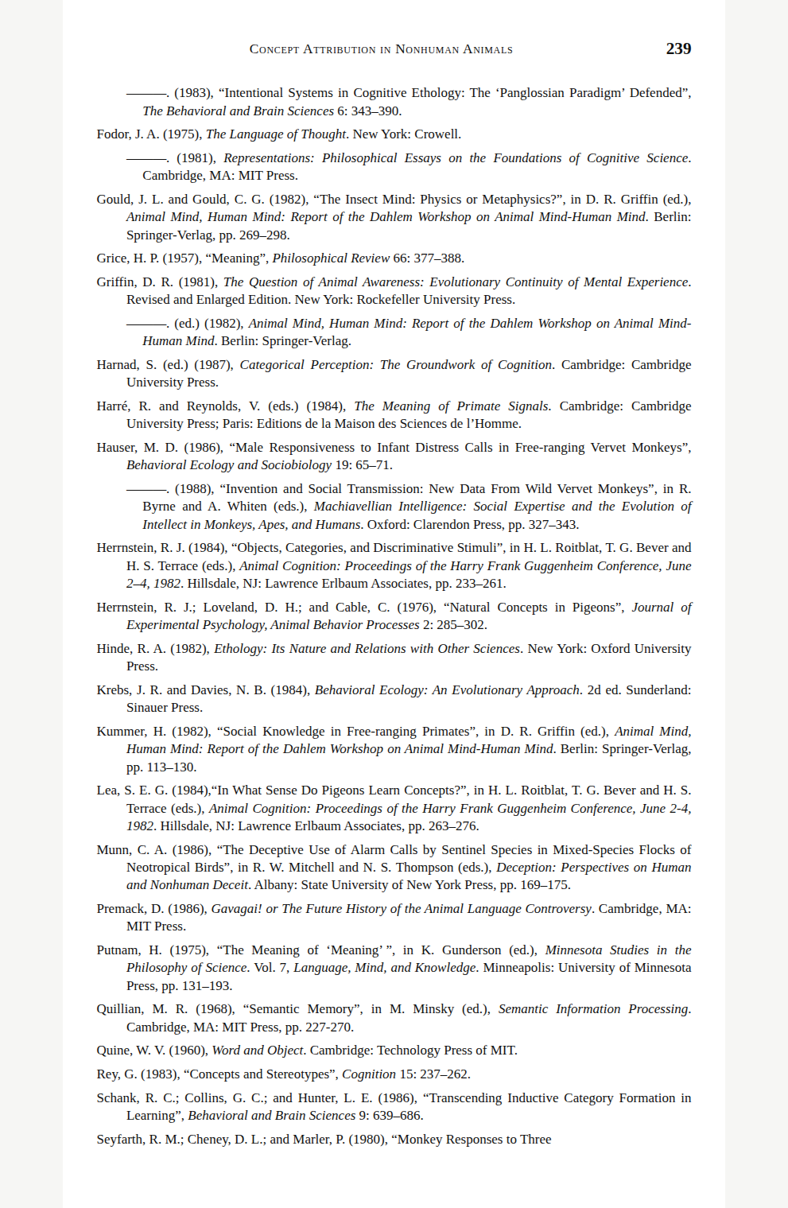239 Concept Attribution in Nonhuman Animals
———. (1983), “Intentional Systems in Cognitive Ethology: The ‘Panglossian Paradigm’ Defended”, The Behavioral and Brain Sciences 6: 343–390.
Fodor, J. A. (1975), The Language of Thought. New York: Crowell.
———. (1981), Representations: Philosophical Essays on the Foundations of Cognitive Science. Cambridge, MA: MIT Press.
Gould, J. L. and Gould, C. G. (1982), “The Insect Mind: Physics or Metaphysics?”, in D. R. Griffin (ed.), Animal Mind, Human Mind: Report of the Dahlem Workshop on Animal Mind-Human Mind. Berlin: Springer-Verlag, pp. 269–298.
Grice, H. P. (1957), “Meaning”, Philosophical Review 66: 377–388.
Griffin, D. R. (1981), The Question of Animal Awareness: Evolutionary Continuity of Mental Experience. Revised and Enlarged Edition. New York: Rockefeller University Press.
———. (ed.) (1982), Animal Mind, Human Mind: Report of the Dahlem Workshop on Animal Mind-Human Mind. Berlin: Springer-Verlag.
Harnad, S. (ed.) (1987), Categorical Perception: The Groundwork of Cognition. Cambridge: Cambridge University Press.
Harré, R. and Reynolds, V. (eds.) (1984), The Meaning of Primate Signals. Cambridge: Cambridge University Press; Paris: Editions de la Maison des Sciences de l’Homme.
Hauser, M. D. (1986), “Male Responsiveness to Infant Distress Calls in Free-ranging Vervet Monkeys”, Behavioral Ecology and Sociobiology 19: 65–71.
———. (1988), “Invention and Social Transmission: New Data From Wild Vervet Monkeys”, in R. Byrne and A. Whiten (eds.), Machiavellian Intelligence: Social Expertise and the Evolution of Intellect in Monkeys, Apes, and Humans. Oxford: Clarendon Press, pp. 327–343.
Herrnstein, R. J. (1984), “Objects, Categories, and Discriminative Stimuli”, in H. L. Roitblat, T. G. Bever and H. S. Terrace (eds.), Animal Cognition: Proceedings of the Harry Frank Guggenheim Conference, June 2–4, 1982. Hillsdale, NJ: Lawrence Erlbaum Associates, pp. 233–261.
Herrnstein, R. J.; Loveland, D. H.; and Cable, C. (1976), “Natural Concepts in Pigeons”, Journal of Experimental Psychology, Animal Behavior Processes 2: 285–302.
Hinde, R. A. (1982), Ethology: Its Nature and Relations with Other Sciences. New York: Oxford University Press.
Krebs, J. R. and Davies, N. B. (1984), Behavioral Ecology: An Evolutionary Approach. 2d ed. Sunderland: Sinauer Press.
Kummer, H. (1982), “Social Knowledge in Free-ranging Primates”, in D. R. Griffin (ed.), Animal Mind, Human Mind: Report of the Dahlem Workshop on Animal Mind-Human Mind. Berlin: Springer-Verlag, pp. 113–130.
Lea, S. E. G. (1984),“In What Sense Do Pigeons Learn Concepts?”, in H. L. Roitblat, T. G. Bever and H. S. Terrace (eds.), Animal Cognition: Proceedings of the Harry Frank Guggenheim Conference, June 2-4, 1982. Hillsdale, NJ: Lawrence Erlbaum Associates, pp. 263–276.
Munn, C. A. (1986), “The Deceptive Use of Alarm Calls by Sentinel Species in Mixed-Species Flocks of Neotropical Birds”, in R. W. Mitchell and N. S. Thompson (eds.), Deception: Perspectives on Human and Nonhuman Deceit. Albany: State University of New York Press, pp. 169–175.
Premack, D. (1986), Gavagai! or The Future History of the Animal Language Controversy. Cambridge, MA: MIT Press.
Putnam, H. (1975), “The Meaning of ‘Meaning’ ”, in K. Gunderson (ed.), Minnesota Studies in the Philosophy of Science. Vol. 7, Language, Mind, and Knowledge. Minneapolis: University of Minnesota Press, pp. 131–193.
Quillian, M. R. (1968), “Semantic Memory”, in M. Minsky (ed.), Semantic Information Processing. Cambridge, MA: MIT Press, pp. 227-270.
Quine, W. V. (1960), Word and Object. Cambridge: Technology Press of MIT.
Rey, G. (1983), “Concepts and Stereotypes”, Cognition 15: 237–262.
Schank, R. C.; Collins, G. C.; and Hunter, L. E. (1986), “Transcending Inductive Category Formation in Learning”, Behavioral and Brain Sciences 9: 639–686.
Seyfarth, R. M.; Cheney, D. L.; and Marler, P. (1980), “Monkey Responses to Three